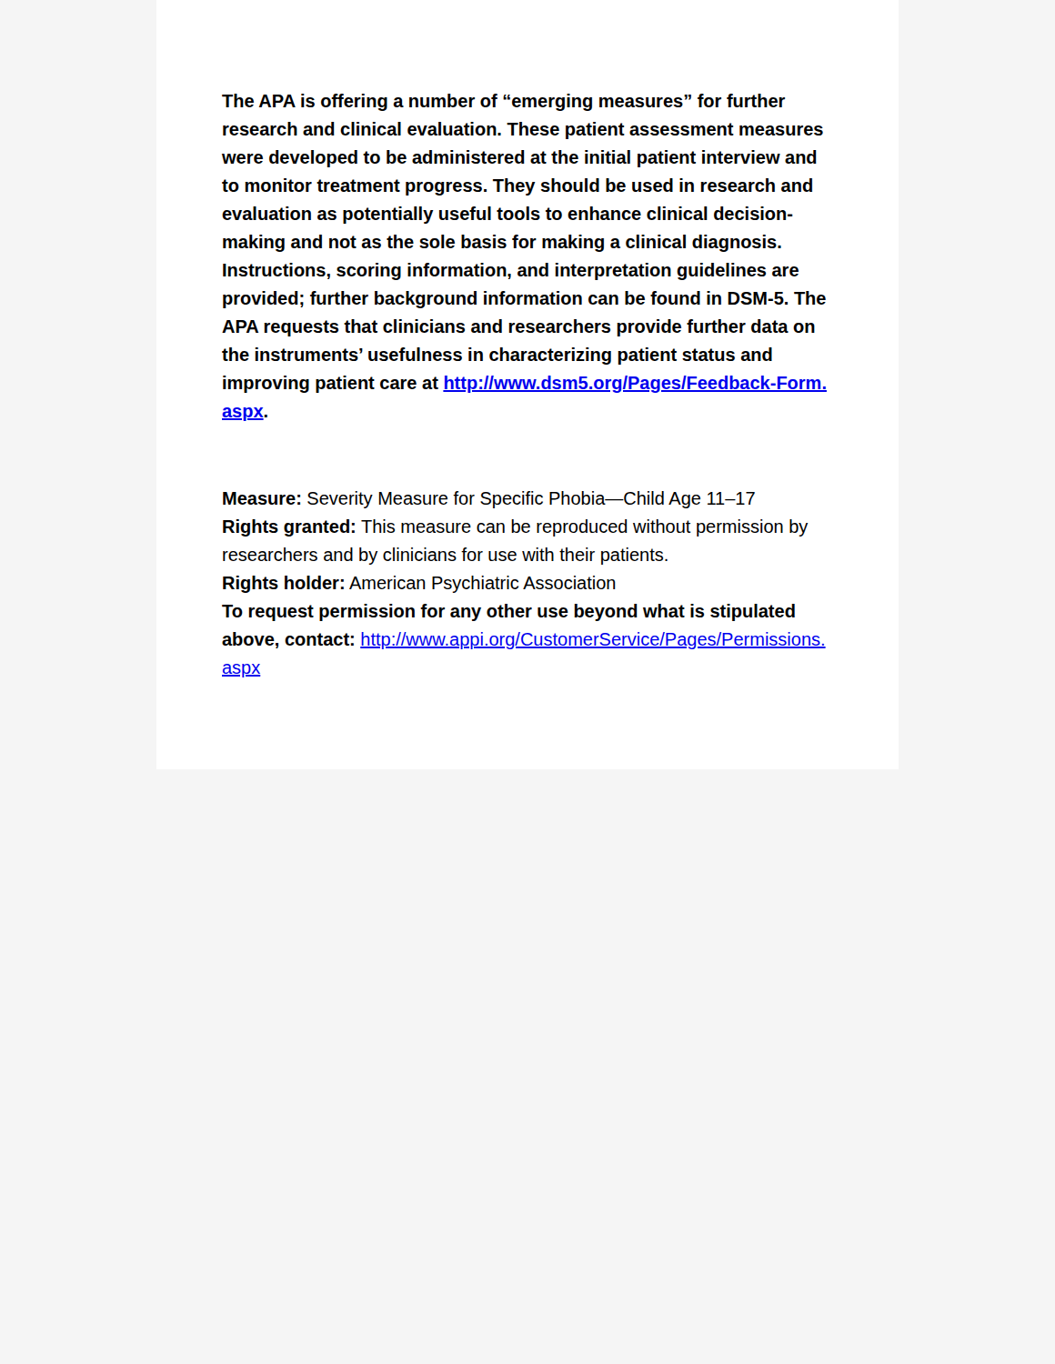The APA is offering a number of “emerging measures” for further research and clinical evaluation. These patient assessment measures were developed to be administered at the initial patient interview and to monitor treatment progress. They should be used in research and evaluation as potentially useful tools to enhance clinical decision-making and not as the sole basis for making a clinical diagnosis. Instructions, scoring information, and interpretation guidelines are provided; further background information can be found in DSM-5. The APA requests that clinicians and researchers provide further data on the instruments’ usefulness in characterizing patient status and improving patient care at http://www.dsm5.org/Pages/Feedback-Form.aspx.
Measure: Severity Measure for Specific Phobia—Child Age 11–17
Rights granted: This measure can be reproduced without permission by researchers and by clinicians for use with their patients.
Rights holder: American Psychiatric Association
To request permission for any other use beyond what is stipulated above, contact: http://www.appi.org/CustomerService/Pages/Permissions.aspx